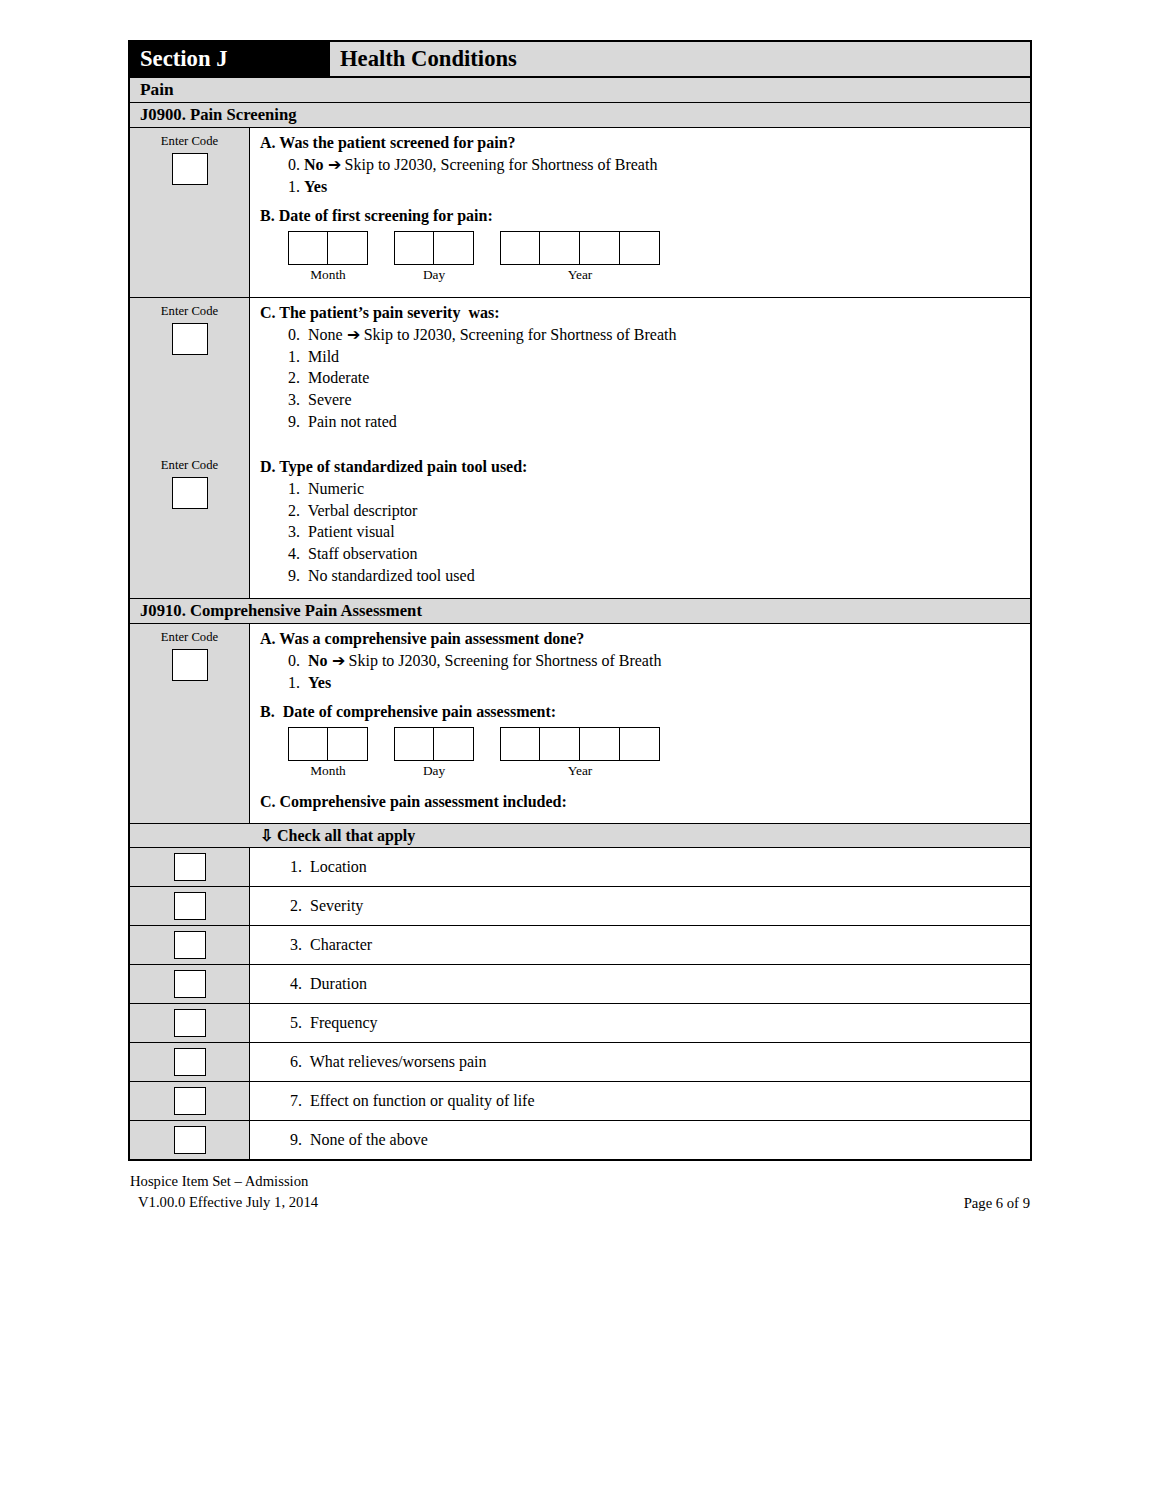Section J
Health Conditions
Pain
J0900. Pain Screening
Enter Code
A. Was the patient screened for pain?
0. No ➔ Skip to J2030, Screening for Shortness of Breath
1. Yes
B. Date of first screening for pain:
Month
Day
Year
Enter Code
C. The patient’s pain severity was:
0. None ➔ Skip to J2030, Screening for Shortness of Breath
1. Mild
2. Moderate
3. Severe
9. Pain not rated
Enter Code
D. Type of standardized pain tool used:
1. Numeric
2. Verbal descriptor
3. Patient visual
4. Staff observation
9. No standardized tool used
J0910. Comprehensive Pain Assessment
Enter Code
A. Was a comprehensive pain assessment done?
0. No ➔ Skip to J2030, Screening for Shortness of Breath
1. Yes
B. Date of comprehensive pain assessment:
Month
Day
Year
C. Comprehensive pain assessment included:
⇩ Check all that apply
1. Location
2. Severity
3. Character
4. Duration
5. Frequency
6. What relieves/worsens pain
7. Effect on function or quality of life
9. None of the above
Hospice Item Set – Admission
V1.00.0 Effective July 1, 2014
Page 6 of 9